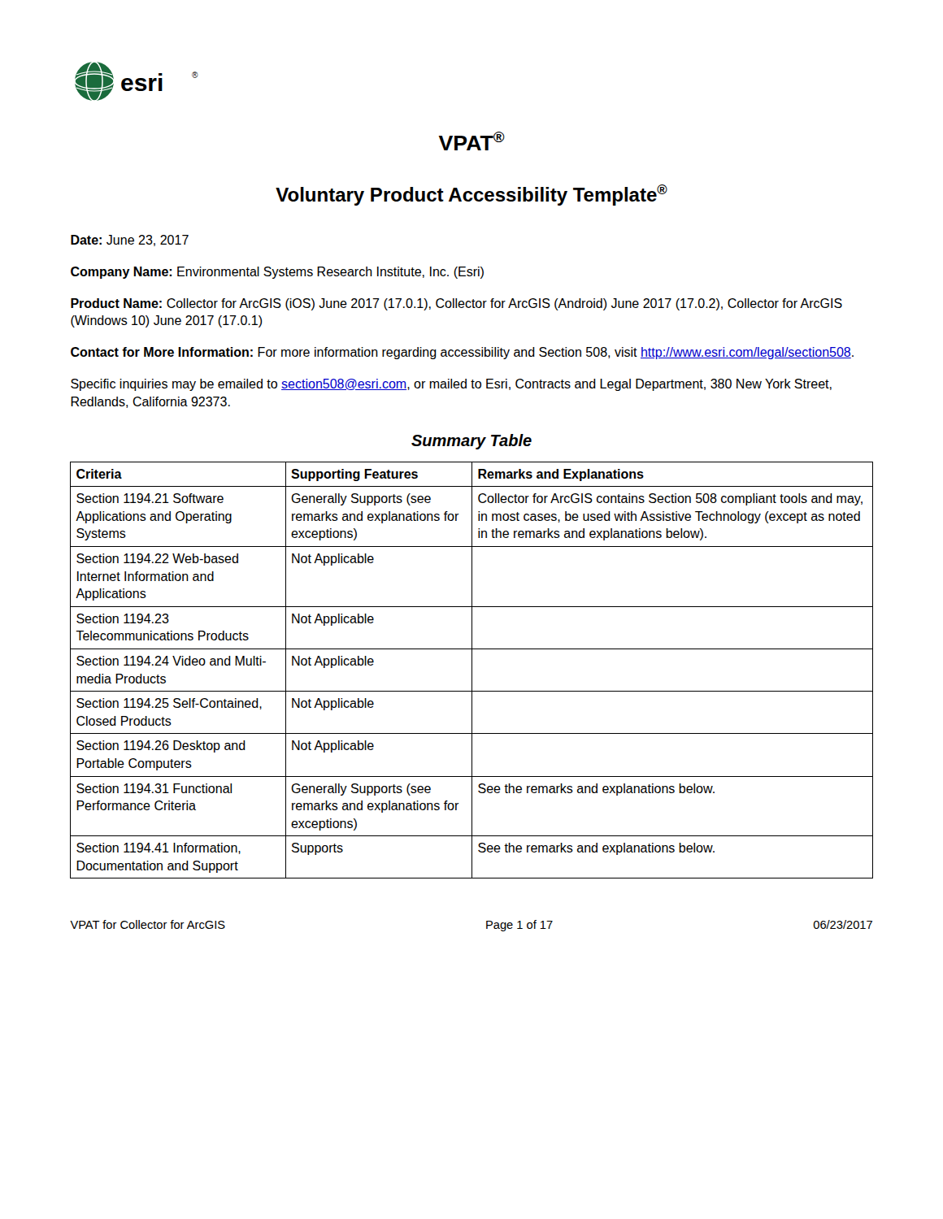esri ®
VPAT®
Voluntary Product Accessibility Template®
Date: June 23, 2017
Company Name: Environmental Systems Research Institute, Inc. (Esri)
Product Name: Collector for ArcGIS (iOS) June 2017 (17.0.1), Collector for ArcGIS (Android) June 2017 (17.0.2), Collector for ArcGIS (Windows 10) June 2017 (17.0.1)
Contact for More Information: For more information regarding accessibility and Section 508, visit http://www.esri.com/legal/section508.
Specific inquiries may be emailed to section508@esri.com, or mailed to Esri, Contracts and Legal Department, 380 New York Street, Redlands, California 92373.
Summary Table
| Criteria | Supporting Features | Remarks and Explanations |
| --- | --- | --- |
| Section 1194.21 Software Applications and Operating Systems | Generally Supports (see remarks and explanations for exceptions) | Collector for ArcGIS contains Section 508 compliant tools and may, in most cases, be used with Assistive Technology (except as noted in the remarks and explanations below). |
| Section 1194.22 Web-based Internet Information and Applications | Not Applicable | |
| Section 1194.23 Telecommunications Products | Not Applicable | |
| Section 1194.24 Video and Multi-media Products | Not Applicable | |
| Section 1194.25 Self-Contained, Closed Products | Not Applicable | |
| Section 1194.26 Desktop and Portable Computers | Not Applicable | |
| Section 1194.31 Functional Performance Criteria | Generally Supports (see remarks and explanations for exceptions) | See the remarks and explanations below. |
| Section 1194.41 Information, Documentation and Support | Supports | See the remarks and explanations below. |
VPAT for Collector for ArcGIS Page 1 of 17 06/23/2017